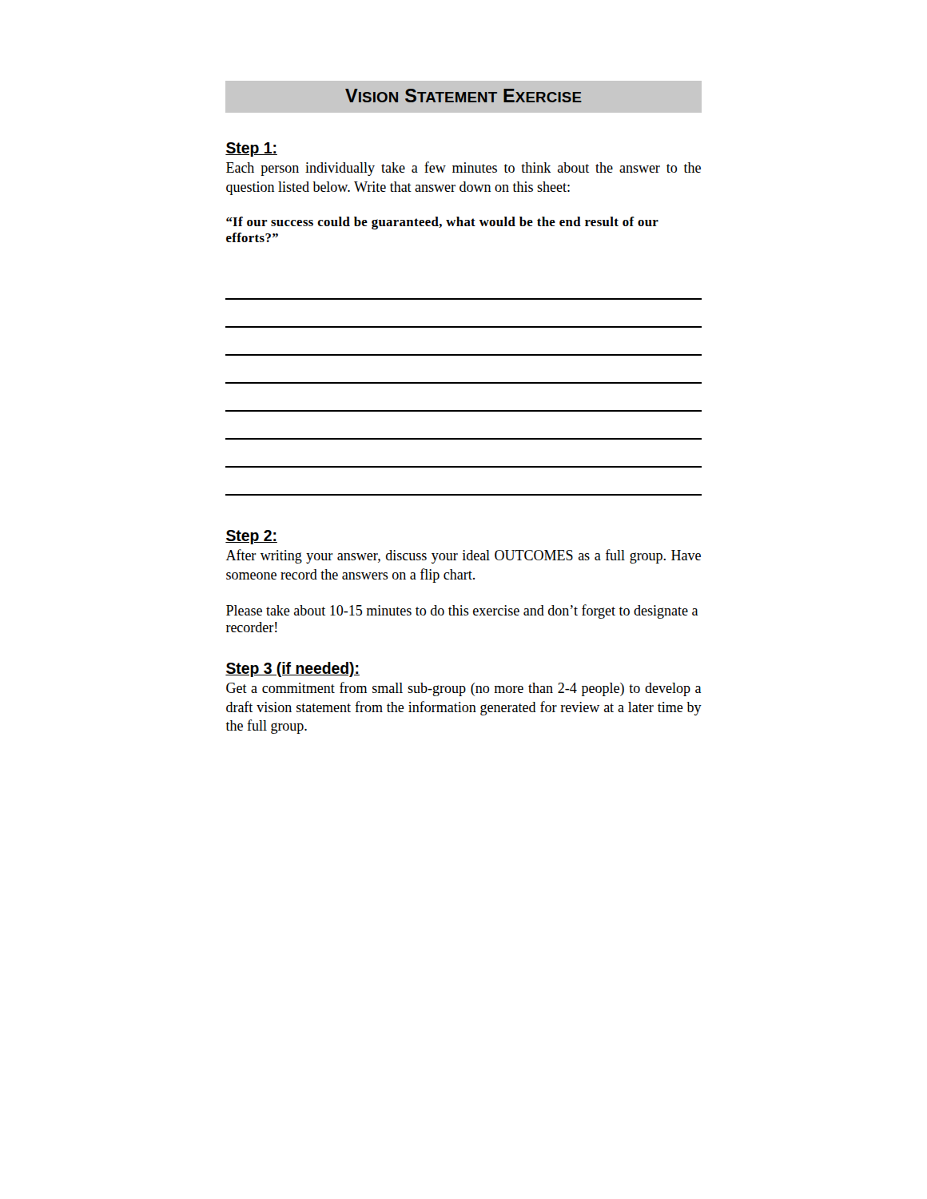VISION STATEMENT EXERCISE
Step 1:
Each person individually take a few minutes to think about the answer to the question listed below. Write that answer down on this sheet:
“If our success could be guaranteed, what would be the end result of our efforts?”
Step 2:
After writing your answer, discuss your ideal OUTCOMES as a full group. Have someone record the answers on a flip chart.
Please take about 10-15 minutes to do this exercise and don’t forget to designate a recorder!
Step 3 (if needed):
Get a commitment from small sub-group (no more than 2-4 people) to develop a draft vision statement from the information generated for review at a later time by the full group.